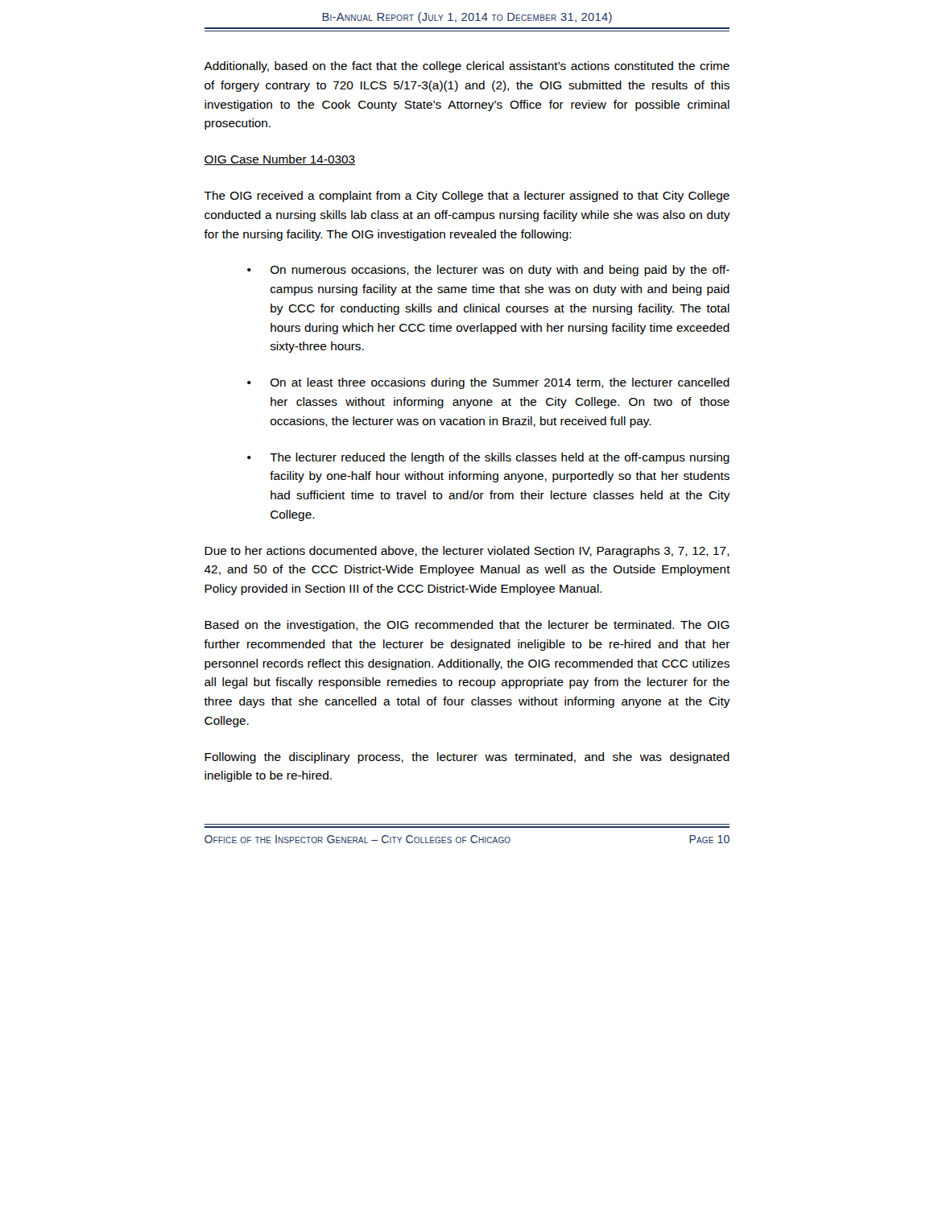Bi-Annual Report (July 1, 2014 to December 31, 2014)
Additionally, based on the fact that the college clerical assistant’s actions constituted the crime of forgery contrary to 720 ILCS 5/17-3(a)(1) and (2), the OIG submitted the results of this investigation to the Cook County State’s Attorney’s Office for review for possible criminal prosecution.
OIG Case Number 14-0303
The OIG received a complaint from a City College that a lecturer assigned to that City College conducted a nursing skills lab class at an off-campus nursing facility while she was also on duty for the nursing facility. The OIG investigation revealed the following:
On numerous occasions, the lecturer was on duty with and being paid by the off-campus nursing facility at the same time that she was on duty with and being paid by CCC for conducting skills and clinical courses at the nursing facility. The total hours during which her CCC time overlapped with her nursing facility time exceeded sixty-three hours.
On at least three occasions during the Summer 2014 term, the lecturer cancelled her classes without informing anyone at the City College. On two of those occasions, the lecturer was on vacation in Brazil, but received full pay.
The lecturer reduced the length of the skills classes held at the off-campus nursing facility by one-half hour without informing anyone, purportedly so that her students had sufficient time to travel to and/or from their lecture classes held at the City College.
Due to her actions documented above, the lecturer violated Section IV, Paragraphs 3, 7, 12, 17, 42, and 50 of the CCC District-Wide Employee Manual as well as the Outside Employment Policy provided in Section III of the CCC District-Wide Employee Manual.
Based on the investigation, the OIG recommended that the lecturer be terminated. The OIG further recommended that the lecturer be designated ineligible to be re-hired and that her personnel records reflect this designation. Additionally, the OIG recommended that CCC utilizes all legal but fiscally responsible remedies to recoup appropriate pay from the lecturer for the three days that she cancelled a total of four classes without informing anyone at the City College.
Following the disciplinary process, the lecturer was terminated, and she was designated ineligible to be re-hired.
Office of the Inspector General – City Colleges of Chicago
Page 10